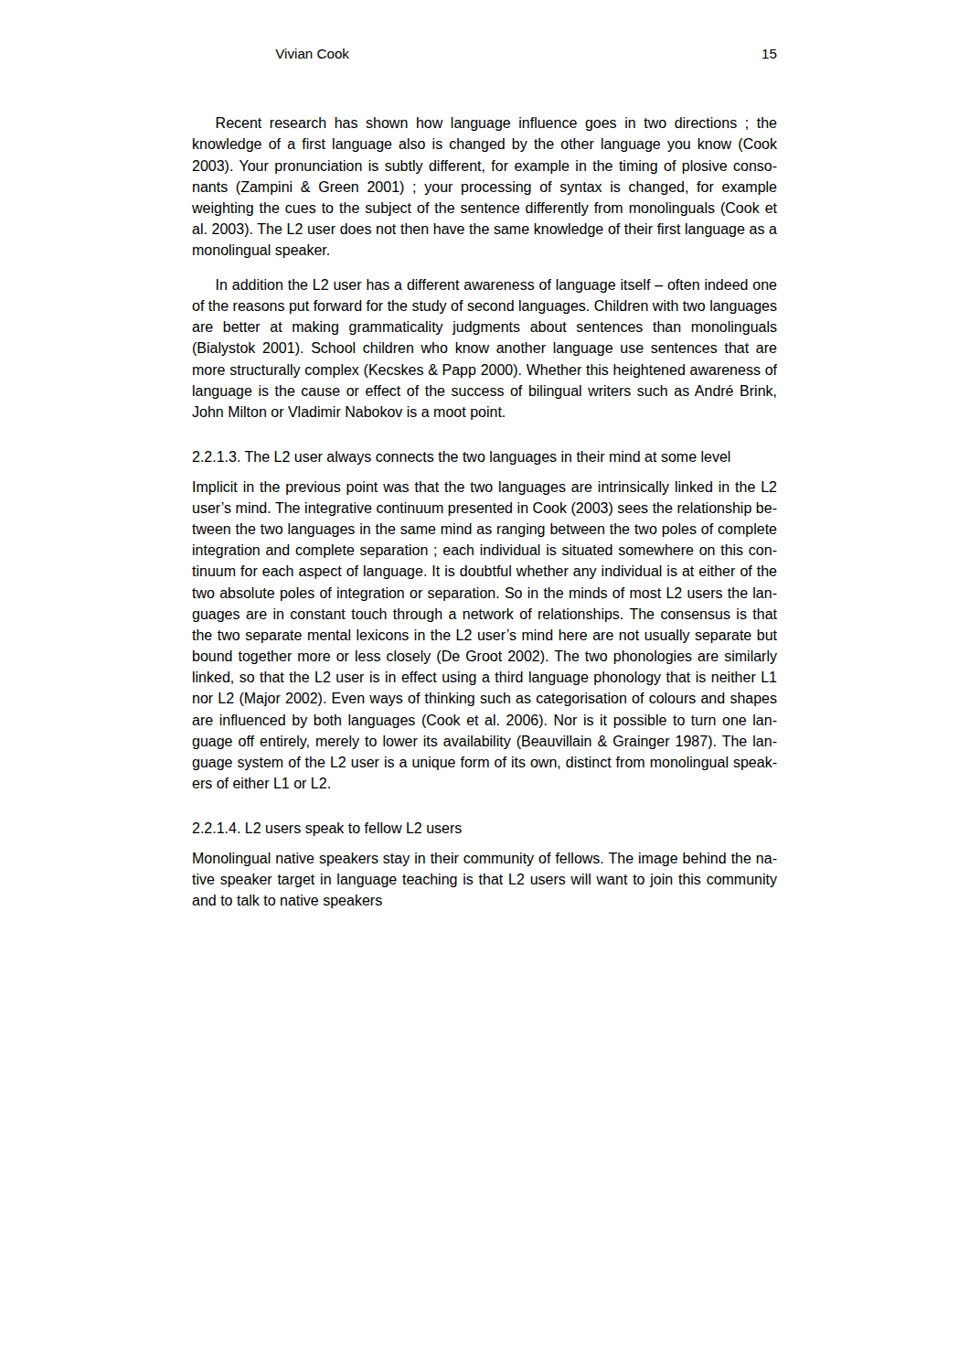Vivian Cook 15
Recent research has shown how language influence goes in two directions ; the knowledge of a first language also is changed by the other language you know (Cook 2003). Your pronunciation is subtly different, for example in the timing of plosive consonants (Zampini & Green 2001) ; your processing of syntax is changed, for example weighting the cues to the subject of the sentence differently from monolinguals (Cook et al. 2003). The L2 user does not then have the same knowledge of their first language as a monolingual speaker.
In addition the L2 user has a different awareness of language itself – often indeed one of the reasons put forward for the study of second languages. Children with two languages are better at making grammaticality judgments about sentences than monolinguals (Bialystok 2001). School children who know another language use sentences that are more structurally complex (Kecskes & Papp 2000). Whether this heightened awareness of language is the cause or effect of the success of bilingual writers such as André Brink, John Milton or Vladimir Nabokov is a moot point.
2.2.1.3. The L2 user always connects the two languages in their mind at some level
Implicit in the previous point was that the two languages are intrinsically linked in the L2 user’s mind. The integrative continuum presented in Cook (2003) sees the relationship between the two languages in the same mind as ranging between the two poles of complete integration and complete separation ; each individual is situated somewhere on this continuum for each aspect of language. It is doubtful whether any individual is at either of the two absolute poles of integration or separation. So in the minds of most L2 users the languages are in constant touch through a network of relationships. The consensus is that the two separate mental lexicons in the L2 user’s mind here are not usually separate but bound together more or less closely (De Groot 2002). The two phonologies are similarly linked, so that the L2 user is in effect using a third language phonology that is neither L1 nor L2 (Major 2002). Even ways of thinking such as categorisation of colours and shapes are influenced by both languages (Cook et al. 2006). Nor is it possible to turn one language off entirely, merely to lower its availability (Beauvillain & Grainger 1987). The language system of the L2 user is a unique form of its own, distinct from monolingual speakers of either L1 or L2.
2.2.1.4. L2 users speak to fellow L2 users
Monolingual native speakers stay in their community of fellows. The image behind the native speaker target in language teaching is that L2 users will want to join this community and to talk to native speakers